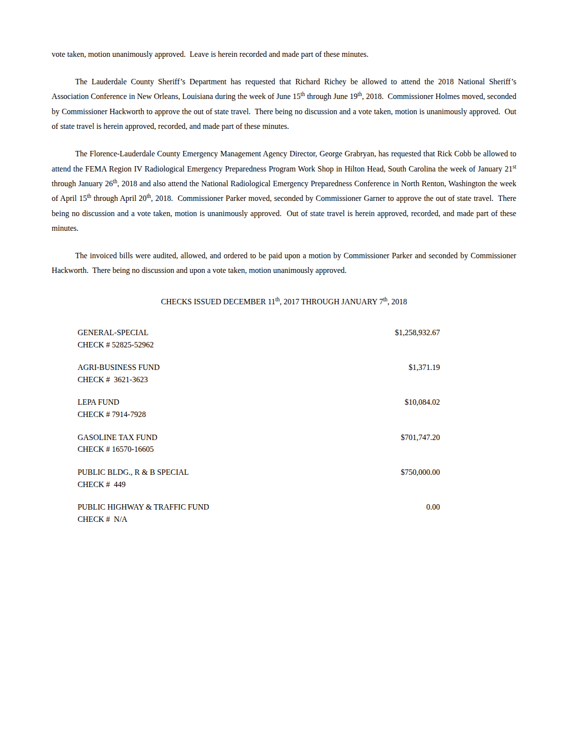vote taken, motion unanimously approved. Leave is herein recorded and made part of these minutes.
The Lauderdale County Sheriff’s Department has requested that Richard Richey be allowed to attend the 2018 National Sheriff’s Association Conference in New Orleans, Louisiana during the week of June 15th through June 19th, 2018. Commissioner Holmes moved, seconded by Commissioner Hackworth to approve the out of state travel. There being no discussion and a vote taken, motion is unanimously approved. Out of state travel is herein approved, recorded, and made part of these minutes.
The Florence-Lauderdale County Emergency Management Agency Director, George Grabryan, has requested that Rick Cobb be allowed to attend the FEMA Region IV Radiological Emergency Preparedness Program Work Shop in Hilton Head, South Carolina the week of January 21st through January 26th, 2018 and also attend the National Radiological Emergency Preparedness Conference in North Renton, Washington the week of April 15th through April 20th, 2018. Commissioner Parker moved, seconded by Commissioner Garner to approve the out of state travel. There being no discussion and a vote taken, motion is unanimously approved. Out of state travel is herein approved, recorded, and made part of these minutes.
The invoiced bills were audited, allowed, and ordered to be paid upon a motion by Commissioner Parker and seconded by Commissioner Hackworth. There being no discussion and upon a vote taken, motion unanimously approved.
CHECKS ISSUED DECEMBER 11th, 2017 THROUGH JANUARY 7th, 2018
| GENERAL-SPECIAL CHECK # 52825-52962 | $1,258,932.67 |
| AGRI-BUSINESS FUND CHECK # 3621-3623 | $1,371.19 |
| LEPA FUND CHECK # 7914-7928 | $10,084.02 |
| GASOLINE TAX FUND CHECK # 16570-16605 | $701,747.20 |
| PUBLIC BLDG., R & B SPECIAL CHECK # 449 | $750,000.00 |
| PUBLIC HIGHWAY & TRAFFIC FUND CHECK # N/A | 0.00 |